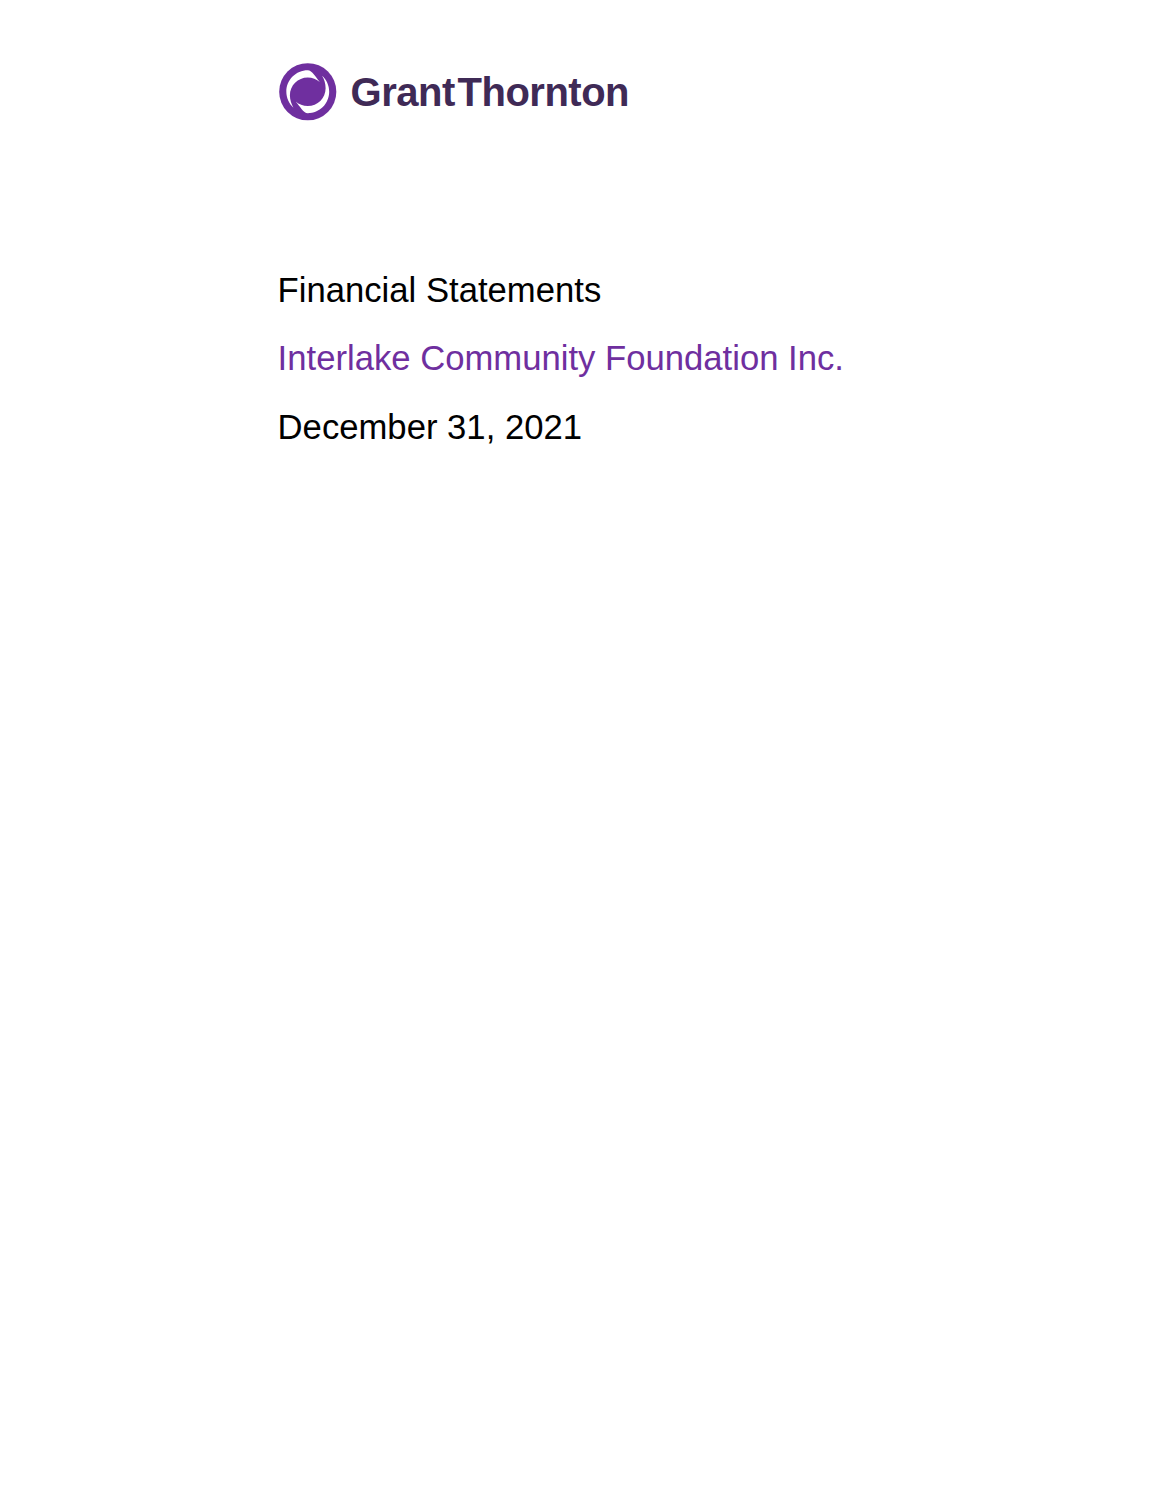Grant Thornton
Financial Statements
Interlake Community Foundation Inc.
December 31, 2021